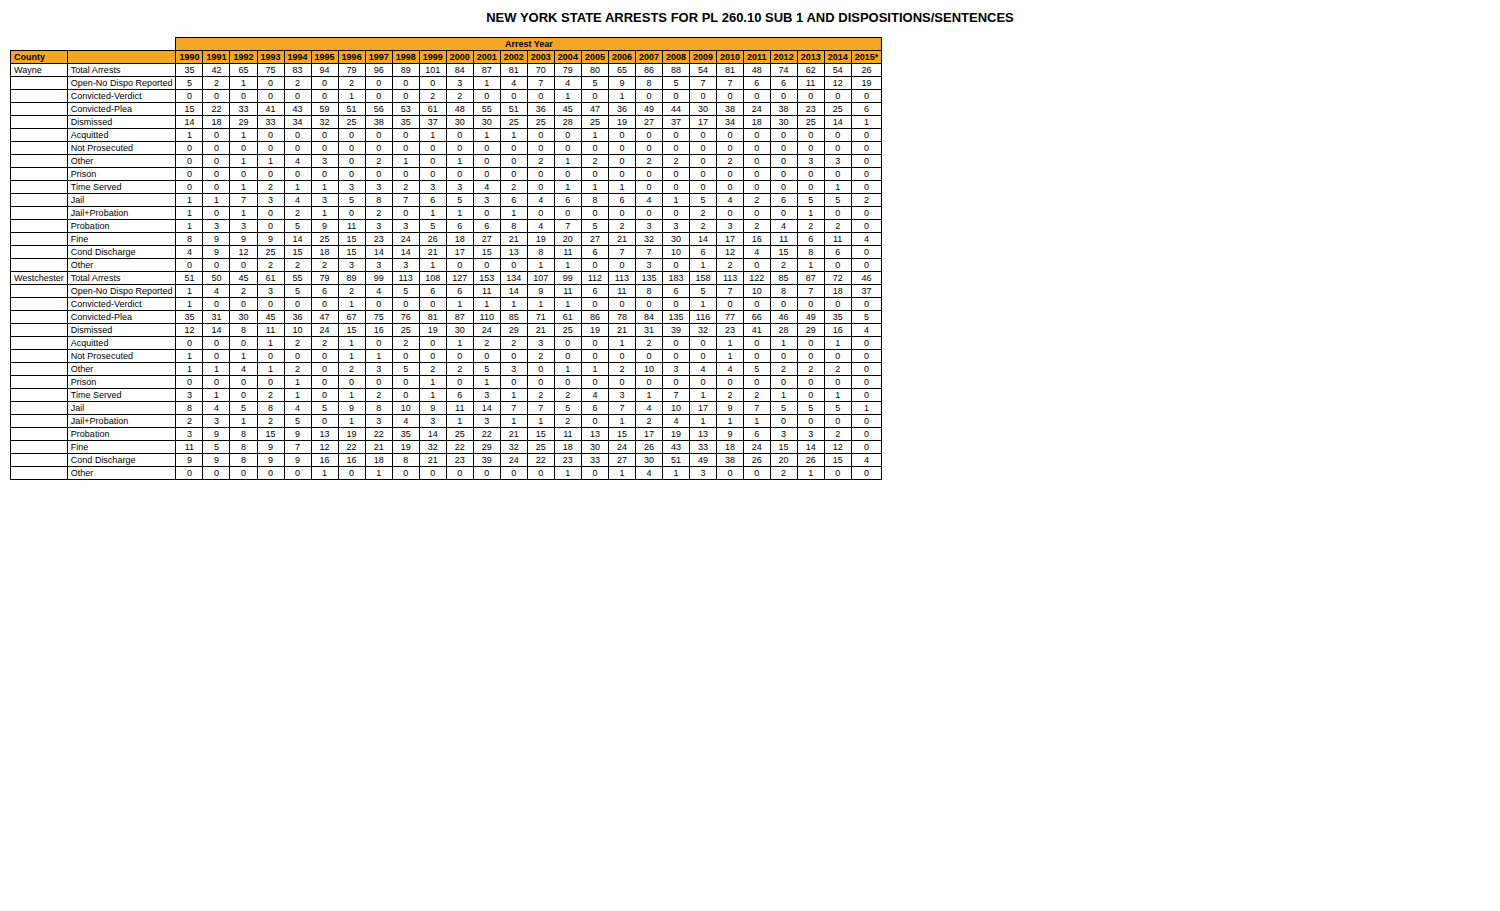NEW YORK STATE ARRESTS FOR PL 260.10 SUB 1 AND DISPOSITIONS/SENTENCES
| | | Arrest Year |
| --- | --- | --- |
| County | | 1990 | 1991 | 1992 | 1993 | 1994 | 1995 | 1996 | 1997 | 1998 | 1999 | 2000 | 2001 | 2002 | 2003 | 2004 | 2005 | 2006 | 2007 | 2008 | 2009 | 2010 | 2011 | 2012 | 2013 | 2014 | 2015* |
| Wayne | Total Arrests | 35 | 42 | 65 | 75 | 83 | 94 | 79 | 96 | 89 | 101 | 84 | 87 | 81 | 70 | 79 | 80 | 65 | 86 | 88 | 54 | 81 | 48 | 74 | 62 | 54 | 26 |
| | Open-No Dispo Reported | 5 | 2 | 1 | 0 | 2 | 0 | 2 | 0 | 0 | 0 | 3 | 1 | 4 | 7 | 4 | 5 | 9 | 8 | 5 | 7 | 7 | 6 | 6 | 11 | 12 | 19 |
| | Convicted-Verdict | 0 | 0 | 0 | 0 | 0 | 0 | 1 | 0 | 0 | 2 | 2 | 0 | 0 | 0 | 1 | 0 | 1 | 0 | 0 | 0 | 0 | 0 | 0 | 0 | 0 | 0 |
| | Convicted-Plea | 15 | 22 | 33 | 41 | 43 | 59 | 51 | 56 | 53 | 61 | 48 | 55 | 51 | 36 | 45 | 47 | 36 | 49 | 44 | 30 | 38 | 24 | 38 | 23 | 25 | 6 |
| | Dismissed | 14 | 18 | 29 | 33 | 34 | 32 | 25 | 38 | 35 | 37 | 30 | 30 | 25 | 25 | 28 | 25 | 19 | 27 | 37 | 17 | 34 | 18 | 30 | 25 | 14 | 1 |
| | Acquitted | 1 | 0 | 1 | 0 | 0 | 0 | 0 | 0 | 0 | 1 | 0 | 1 | 1 | 0 | 0 | 1 | 0 | 0 | 0 | 0 | 0 | 0 | 0 | 0 | 0 | 0 |
| | Not Prosecuted | 0 | 0 | 0 | 0 | 0 | 0 | 0 | 0 | 0 | 0 | 0 | 0 | 0 | 0 | 0 | 0 | 0 | 0 | 0 | 0 | 0 | 0 | 0 | 0 | 0 | 0 |
| | Other | 0 | 0 | 1 | 1 | 4 | 3 | 0 | 2 | 1 | 0 | 1 | 0 | 0 | 2 | 1 | 2 | 0 | 2 | 2 | 0 | 2 | 0 | 0 | 3 | 3 | 0 |
| | Prison | 0 | 0 | 0 | 0 | 0 | 0 | 0 | 0 | 0 | 0 | 0 | 0 | 0 | 0 | 0 | 0 | 0 | 0 | 0 | 0 | 0 | 0 | 0 | 0 | 0 | 0 |
| | Time Served | 0 | 0 | 1 | 2 | 1 | 1 | 3 | 3 | 2 | 3 | 3 | 4 | 2 | 0 | 1 | 1 | 1 | 0 | 0 | 0 | 0 | 0 | 0 | 0 | 1 | 0 |
| | Jail | 1 | 1 | 7 | 3 | 4 | 3 | 5 | 8 | 7 | 6 | 5 | 3 | 6 | 4 | 6 | 8 | 6 | 4 | 1 | 5 | 4 | 2 | 6 | 5 | 5 | 2 |
| | Jail+Probation | 1 | 0 | 1 | 0 | 2 | 1 | 0 | 2 | 0 | 1 | 1 | 0 | 1 | 0 | 0 | 0 | 0 | 0 | 0 | 2 | 0 | 0 | 0 | 1 | 0 | 0 |
| | Probation | 1 | 3 | 3 | 0 | 5 | 9 | 11 | 3 | 3 | 5 | 6 | 6 | 8 | 4 | 7 | 5 | 2 | 3 | 3 | 2 | 3 | 2 | 4 | 2 | 2 | 0 |
| | Fine | 8 | 9 | 9 | 9 | 14 | 25 | 15 | 23 | 24 | 26 | 18 | 27 | 21 | 19 | 20 | 27 | 21 | 32 | 30 | 14 | 17 | 16 | 11 | 6 | 11 | 4 |
| | Cond Discharge | 4 | 9 | 12 | 25 | 15 | 18 | 15 | 14 | 14 | 21 | 17 | 15 | 13 | 8 | 11 | 6 | 7 | 7 | 10 | 6 | 12 | 4 | 15 | 8 | 6 | 0 |
| | Other | 0 | 0 | 0 | 2 | 2 | 2 | 3 | 3 | 3 | 1 | 0 | 0 | 0 | 1 | 1 | 0 | 0 | 3 | 0 | 1 | 2 | 0 | 2 | 1 | 0 | 0 |
| Westchester | Total Arrests | 51 | 50 | 45 | 61 | 55 | 79 | 89 | 99 | 113 | 108 | 127 | 153 | 134 | 107 | 99 | 112 | 113 | 135 | 183 | 158 | 113 | 122 | 85 | 87 | 72 | 46 |
| | Open-No Dispo Reported | 1 | 4 | 2 | 3 | 5 | 6 | 2 | 4 | 5 | 6 | 6 | 11 | 14 | 9 | 11 | 6 | 11 | 8 | 6 | 5 | 7 | 10 | 8 | 7 | 18 | 37 |
| | Convicted-Verdict | 1 | 0 | 0 | 0 | 0 | 0 | 1 | 0 | 0 | 0 | 1 | 1 | 1 | 1 | 1 | 0 | 0 | 0 | 0 | 1 | 0 | 0 | 0 | 0 | 0 | 0 |
| | Convicted-Plea | 35 | 31 | 30 | 45 | 36 | 47 | 67 | 75 | 76 | 81 | 87 | 110 | 85 | 71 | 61 | 86 | 78 | 84 | 135 | 116 | 77 | 66 | 46 | 49 | 35 | 5 |
| | Dismissed | 12 | 14 | 8 | 11 | 10 | 24 | 15 | 16 | 25 | 19 | 30 | 24 | 29 | 21 | 25 | 19 | 21 | 31 | 39 | 32 | 23 | 41 | 28 | 29 | 16 | 4 |
| | Acquitted | 0 | 0 | 0 | 1 | 2 | 2 | 1 | 0 | 2 | 0 | 1 | 2 | 2 | 3 | 0 | 0 | 1 | 2 | 0 | 0 | 1 | 0 | 1 | 0 | 1 | 0 |
| | Not Prosecuted | 1 | 0 | 1 | 0 | 0 | 0 | 1 | 1 | 0 | 0 | 0 | 0 | 0 | 2 | 0 | 0 | 0 | 0 | 0 | 0 | 1 | 0 | 0 | 0 | 0 | 0 |
| | Other | 1 | 1 | 4 | 1 | 2 | 0 | 2 | 3 | 5 | 2 | 2 | 5 | 3 | 0 | 1 | 1 | 2 | 10 | 3 | 4 | 4 | 5 | 2 | 2 | 2 | 0 |
| | Prison | 0 | 0 | 0 | 0 | 1 | 0 | 0 | 0 | 0 | 1 | 0 | 1 | 0 | 0 | 0 | 0 | 0 | 0 | 0 | 0 | 0 | 0 | 0 | 0 | 0 | 0 |
| | Time Served | 3 | 1 | 0 | 2 | 1 | 0 | 1 | 2 | 0 | 1 | 6 | 3 | 1 | 2 | 2 | 4 | 3 | 1 | 7 | 1 | 2 | 2 | 1 | 0 | 1 | 0 |
| | Jail | 8 | 4 | 5 | 8 | 4 | 5 | 9 | 8 | 10 | 9 | 11 | 14 | 7 | 7 | 5 | 6 | 7 | 4 | 10 | 17 | 9 | 7 | 5 | 5 | 5 | 1 |
| | Jail+Probation | 2 | 3 | 1 | 2 | 5 | 0 | 1 | 3 | 4 | 3 | 1 | 3 | 1 | 1 | 2 | 0 | 1 | 2 | 4 | 1 | 1 | 1 | 0 | 0 | 0 | 0 |
| | Probation | 3 | 9 | 8 | 15 | 9 | 13 | 19 | 22 | 35 | 14 | 25 | 22 | 21 | 15 | 11 | 13 | 15 | 17 | 19 | 13 | 9 | 6 | 3 | 3 | 2 | 0 |
| | Fine | 11 | 5 | 8 | 9 | 7 | 12 | 22 | 21 | 19 | 32 | 22 | 29 | 32 | 25 | 18 | 30 | 24 | 26 | 43 | 33 | 18 | 24 | 15 | 14 | 12 | 0 |
| | Cond Discharge | 9 | 9 | 8 | 9 | 9 | 16 | 16 | 18 | 8 | 21 | 23 | 39 | 24 | 22 | 23 | 33 | 27 | 30 | 51 | 49 | 38 | 26 | 20 | 26 | 15 | 4 |
| | Other | 0 | 0 | 0 | 0 | 0 | 1 | 0 | 1 | 0 | 0 | 0 | 0 | 0 | 0 | 1 | 0 | 1 | 4 | 1 | 3 | 0 | 0 | 2 | 1 | 0 | 0 |